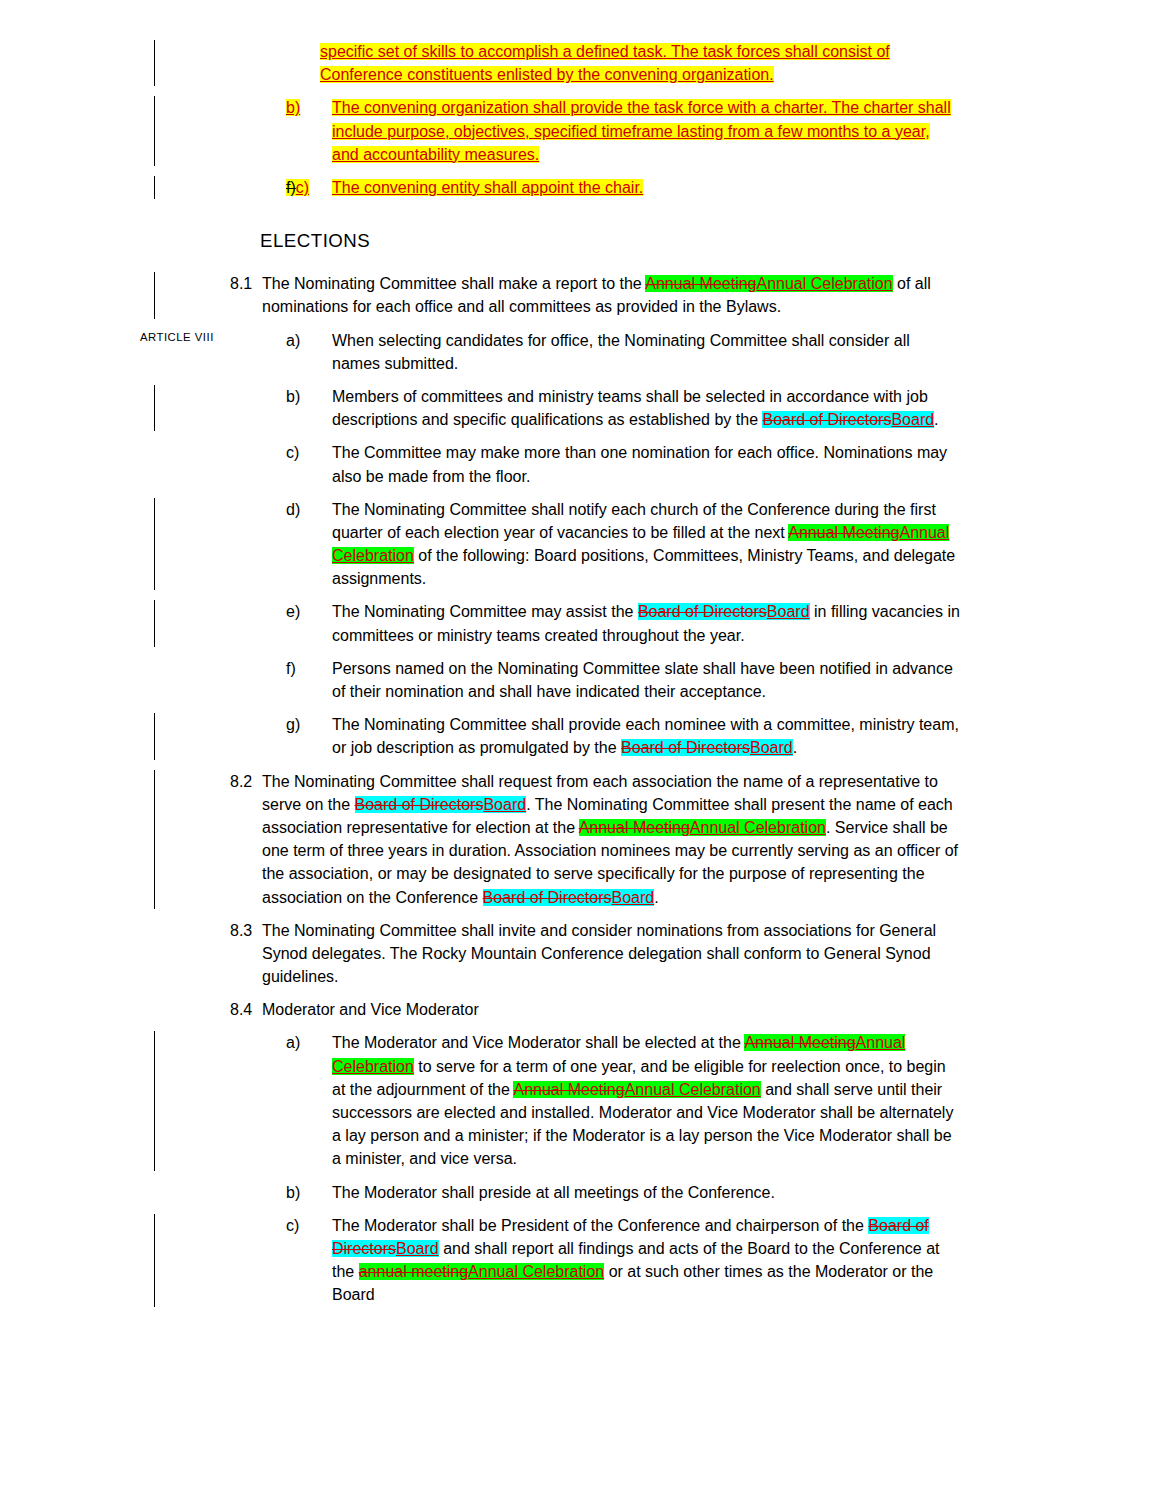specific set of skills to accomplish a defined task. The task forces shall consist of Conference constituents enlisted by the convening organization.
b)
The convening organization shall provide the task force with a charter. The charter shall include purpose, objectives, specified timeframe lasting from a few months to a year, and accountability measures.
f)c)
The convening entity shall appoint the chair.
ELECTIONS
8.1
The Nominating Committee shall make a report to the Annual MeetingAnnual Celebration of all nominations for each office and all committees as provided in the Bylaws.
ARTICLE VIII
a)
When selecting candidates for office, the Nominating Committee shall consider all names submitted.
b)
Members of committees and ministry teams shall be selected in accordance with job descriptions and specific qualifications as established by the Board of DirectorsBoard.
c)
The Committee may make more than one nomination for each office. Nominations may also be made from the floor.
d)
The Nominating Committee shall notify each church of the Conference during the first quarter of each election year of vacancies to be filled at the next Annual MeetingAnnual Celebration of the following: Board positions, Committees, Ministry Teams, and delegate assignments.
e)
The Nominating Committee may assist the Board of DirectorsBoard in filling vacancies in committees or ministry teams created throughout the year.
f)
Persons named on the Nominating Committee slate shall have been notified in advance of their nomination and shall have indicated their acceptance.
g)
The Nominating Committee shall provide each nominee with a committee, ministry team, or job description as promulgated by the Board of DirectorsBoard.
8.2
The Nominating Committee shall request from each association the name of a representative to serve on the Board of DirectorsBoard. The Nominating Committee shall present the name of each association representative for election at the Annual MeetingAnnual Celebration. Service shall be one term of three years in duration. Association nominees may be currently serving as an officer of the association, or may be designated to serve specifically for the purpose of representing the association on the Conference Board of DirectorsBoard.
8.3
The Nominating Committee shall invite and consider nominations from associations for General Synod delegates. The Rocky Mountain Conference delegation shall conform to General Synod guidelines.
8.4
Moderator and Vice Moderator
a)
The Moderator and Vice Moderator shall be elected at the Annual MeetingAnnual Celebration to serve for a term of one year, and be eligible for reelection once, to begin at the adjournment of the Annual MeetingAnnual Celebration and shall serve until their successors are elected and installed. Moderator and Vice Moderator shall be alternately a lay person and a minister; if the Moderator is a lay person the Vice Moderator shall be a minister, and vice versa.
b)
The Moderator shall preside at all meetings of the Conference.
c)
The Moderator shall be President of the Conference and chairperson of the Board of DirectorsBoard and shall report all findings and acts of the Board to the Conference at the annual meetingAnnual Celebration or at such other times as the Moderator or the Board